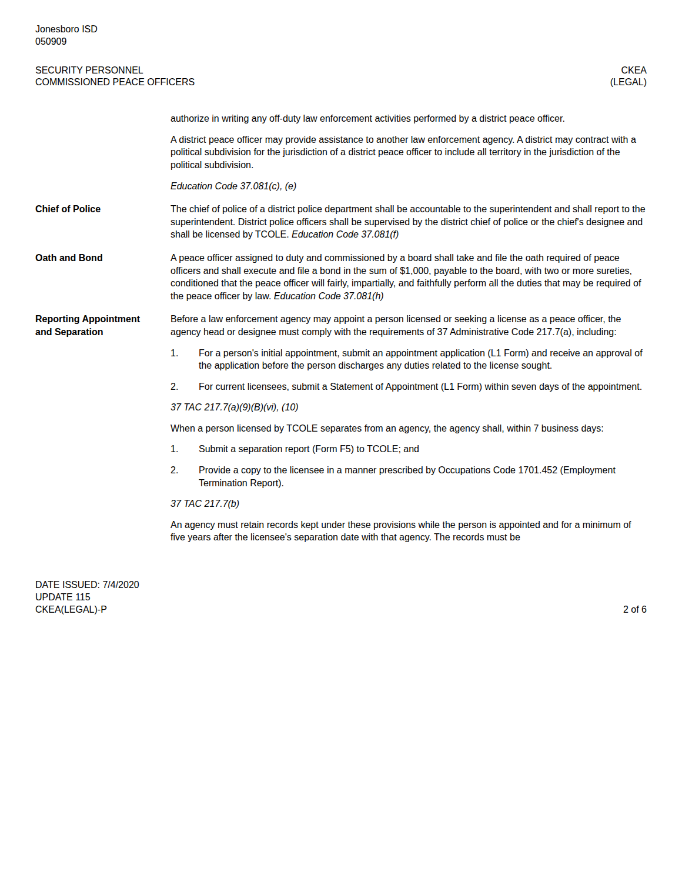Jonesboro ISD
050909
SECURITY PERSONNEL
COMMISSIONED PEACE OFFICERS
CKEA
(LEGAL)
authorize in writing any off-duty law enforcement activities performed by a district peace officer.
A district peace officer may provide assistance to another law enforcement agency. A district may contract with a political subdivision for the jurisdiction of a district peace officer to include all territory in the jurisdiction of the political subdivision.
Education Code 37.081(c), (e)
Chief of Police
The chief of police of a district police department shall be accountable to the superintendent and shall report to the superintendent. District police officers shall be supervised by the district chief of police or the chief's designee and shall be licensed by TCOLE. Education Code 37.081(f)
Oath and Bond
A peace officer assigned to duty and commissioned by a board shall take and file the oath required of peace officers and shall execute and file a bond in the sum of $1,000, payable to the board, with two or more sureties, conditioned that the peace officer will fairly, impartially, and faithfully perform all the duties that may be required of the peace officer by law. Education Code 37.081(h)
Reporting Appointment and Separation
Before a law enforcement agency may appoint a person licensed or seeking a license as a peace officer, the agency head or designee must comply with the requirements of 37 Administrative Code 217.7(a), including:
1. For a person's initial appointment, submit an appointment application (L1 Form) and receive an approval of the application before the person discharges any duties related to the license sought.
2. For current licensees, submit a Statement of Appointment (L1 Form) within seven days of the appointment.
37 TAC 217.7(a)(9)(B)(vi), (10)
When a person licensed by TCOLE separates from an agency, the agency shall, within 7 business days:
1. Submit a separation report (Form F5) to TCOLE; and
2. Provide a copy to the licensee in a manner prescribed by Occupations Code 1701.452 (Employment Termination Report).
37 TAC 217.7(b)
An agency must retain records kept under these provisions while the person is appointed and for a minimum of five years after the licensee's separation date with that agency. The records must be
DATE ISSUED: 7/4/2020
UPDATE 115
CKEA(LEGAL)-P
2 of 6